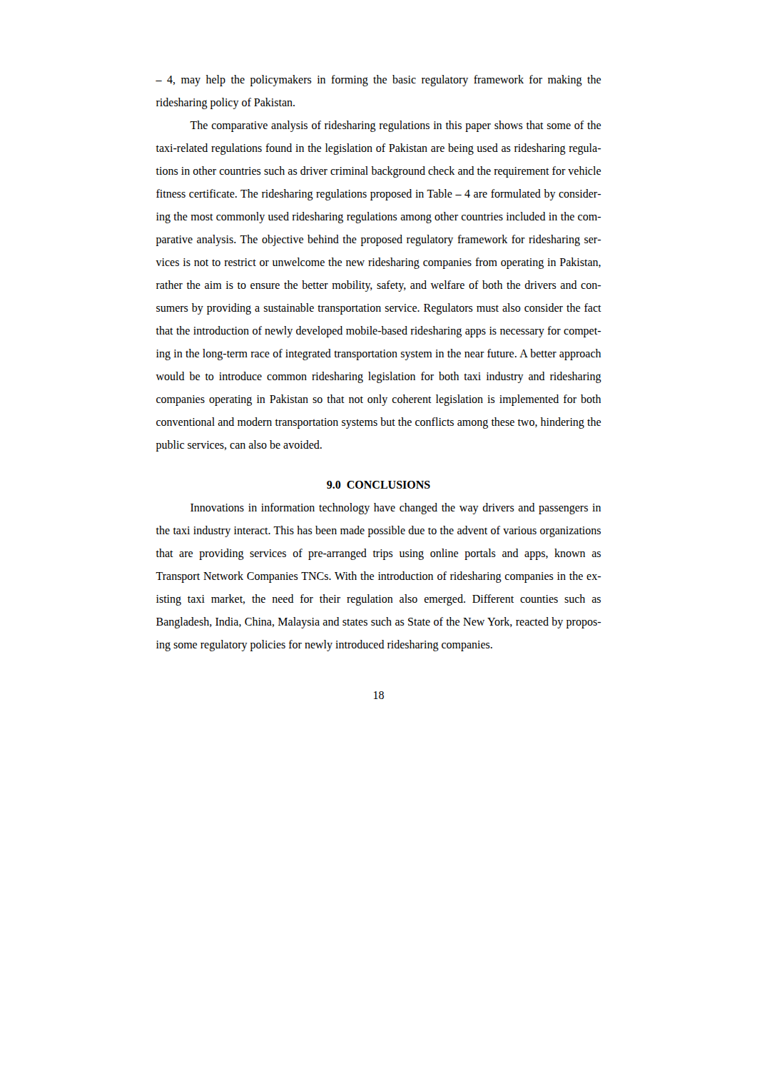– 4, may help the policymakers in forming the basic regulatory framework for making the ridesharing policy of Pakistan.
The comparative analysis of ridesharing regulations in this paper shows that some of the taxi-related regulations found in the legislation of Pakistan are being used as ridesharing regulations in other countries such as driver criminal background check and the requirement for vehicle fitness certificate. The ridesharing regulations proposed in Table – 4 are formulated by considering the most commonly used ridesharing regulations among other countries included in the comparative analysis. The objective behind the proposed regulatory framework for ridesharing services is not to restrict or unwelcome the new ridesharing companies from operating in Pakistan, rather the aim is to ensure the better mobility, safety, and welfare of both the drivers and consumers by providing a sustainable transportation service. Regulators must also consider the fact that the introduction of newly developed mobile-based ridesharing apps is necessary for competing in the long-term race of integrated transportation system in the near future. A better approach would be to introduce common ridesharing legislation for both taxi industry and ridesharing companies operating in Pakistan so that not only coherent legislation is implemented for both conventional and modern transportation systems but the conflicts among these two, hindering the public services, can also be avoided.
9.0 CONCLUSIONS
Innovations in information technology have changed the way drivers and passengers in the taxi industry interact. This has been made possible due to the advent of various organizations that are providing services of pre-arranged trips using online portals and apps, known as Transport Network Companies TNCs. With the introduction of ridesharing companies in the existing taxi market, the need for their regulation also emerged. Different counties such as Bangladesh, India, China, Malaysia and states such as State of the New York, reacted by proposing some regulatory policies for newly introduced ridesharing companies.
18